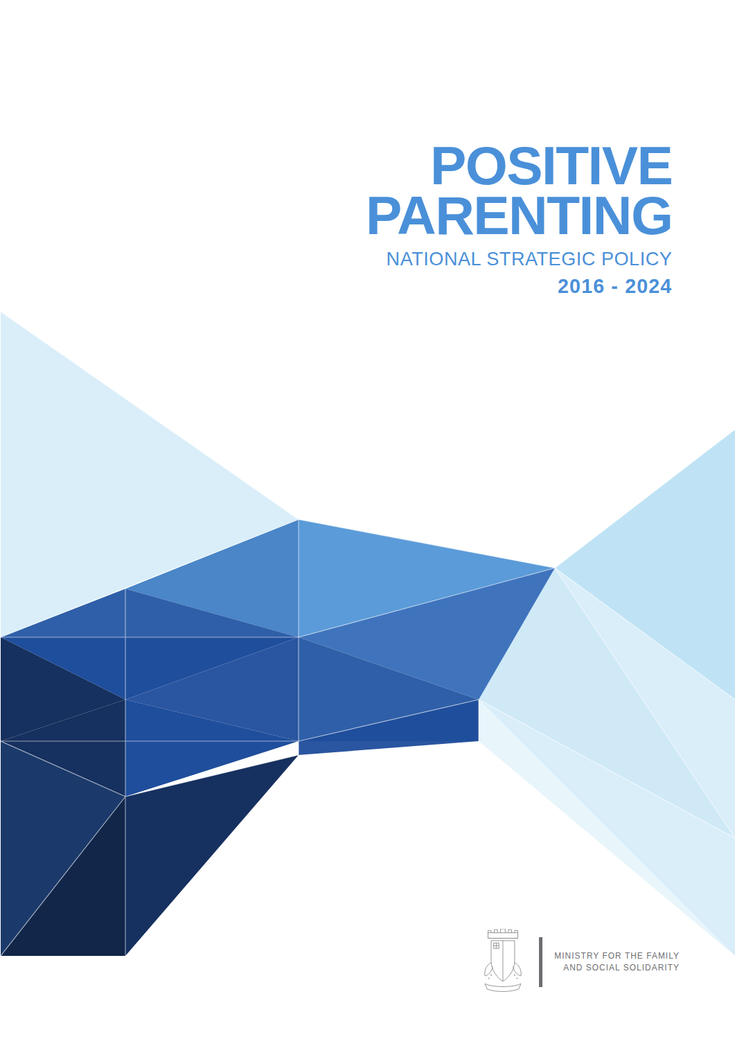PositiveParenting
National Strategic Policy
2016 - 2024
Ministry for the Family
and Social Solidarity